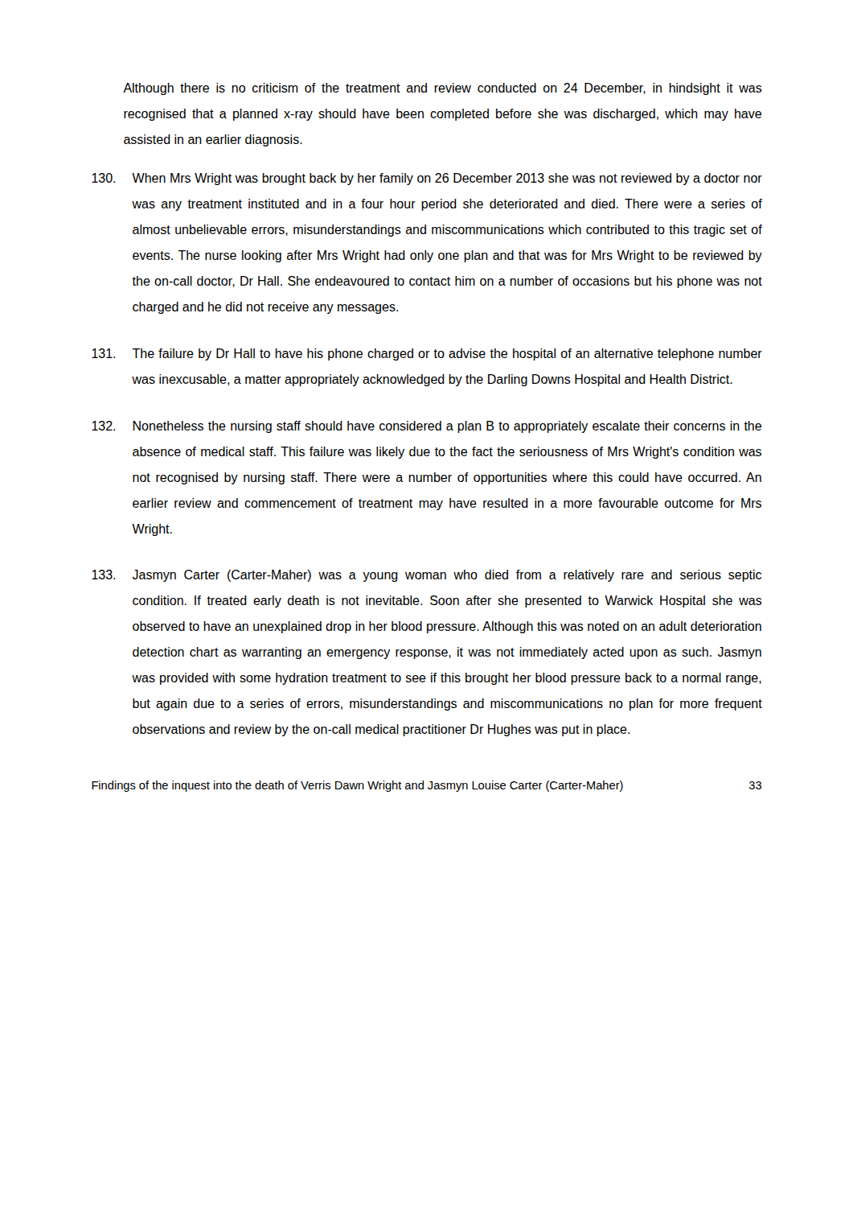Although there is no criticism of the treatment and review conducted on 24 December, in hindsight it was recognised that a planned x-ray should have been completed before she was discharged, which may have assisted in an earlier diagnosis.
130. When Mrs Wright was brought back by her family on 26 December 2013 she was not reviewed by a doctor nor was any treatment instituted and in a four hour period she deteriorated and died. There were a series of almost unbelievable errors, misunderstandings and miscommunications which contributed to this tragic set of events. The nurse looking after Mrs Wright had only one plan and that was for Mrs Wright to be reviewed by the on-call doctor, Dr Hall. She endeavoured to contact him on a number of occasions but his phone was not charged and he did not receive any messages.
131. The failure by Dr Hall to have his phone charged or to advise the hospital of an alternative telephone number was inexcusable, a matter appropriately acknowledged by the Darling Downs Hospital and Health District.
132. Nonetheless the nursing staff should have considered a plan B to appropriately escalate their concerns in the absence of medical staff. This failure was likely due to the fact the seriousness of Mrs Wright's condition was not recognised by nursing staff. There were a number of opportunities where this could have occurred. An earlier review and commencement of treatment may have resulted in a more favourable outcome for Mrs Wright.
133. Jasmyn Carter (Carter-Maher) was a young woman who died from a relatively rare and serious septic condition. If treated early death is not inevitable. Soon after she presented to Warwick Hospital she was observed to have an unexplained drop in her blood pressure. Although this was noted on an adult deterioration detection chart as warranting an emergency response, it was not immediately acted upon as such. Jasmyn was provided with some hydration treatment to see if this brought her blood pressure back to a normal range, but again due to a series of errors, misunderstandings and miscommunications no plan for more frequent observations and review by the on-call medical practitioner Dr Hughes was put in place.
Findings of the inquest into the death of Verris Dawn Wright and Jasmyn Louise Carter (Carter-Maher)
33